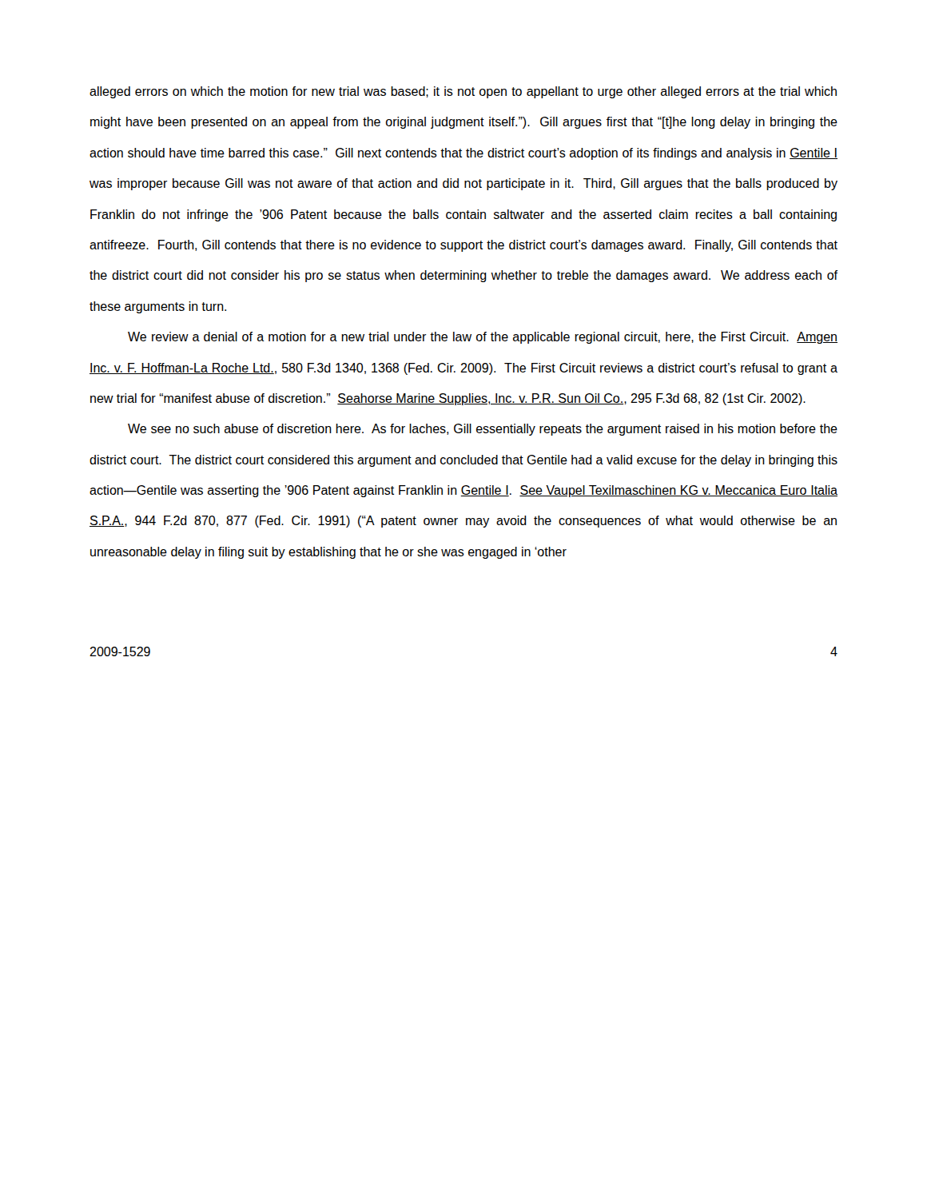alleged errors on which the motion for new trial was based; it is not open to appellant to urge other alleged errors at the trial which might have been presented on an appeal from the original judgment itself.”). Gill argues first that “[t]he long delay in bringing the action should have time barred this case.” Gill next contends that the district court’s adoption of its findings and analysis in Gentile I was improper because Gill was not aware of that action and did not participate in it. Third, Gill argues that the balls produced by Franklin do not infringe the ’906 Patent because the balls contain saltwater and the asserted claim recites a ball containing antifreeze. Fourth, Gill contends that there is no evidence to support the district court’s damages award. Finally, Gill contends that the district court did not consider his pro se status when determining whether to treble the damages award. We address each of these arguments in turn.
We review a denial of a motion for a new trial under the law of the applicable regional circuit, here, the First Circuit. Amgen Inc. v. F. Hoffman-La Roche Ltd., 580 F.3d 1340, 1368 (Fed. Cir. 2009). The First Circuit reviews a district court’s refusal to grant a new trial for “manifest abuse of discretion.” Seahorse Marine Supplies, Inc. v. P.R. Sun Oil Co., 295 F.3d 68, 82 (1st Cir. 2002).
We see no such abuse of discretion here. As for laches, Gill essentially repeats the argument raised in his motion before the district court. The district court considered this argument and concluded that Gentile had a valid excuse for the delay in bringing this action—Gentile was asserting the ’906 Patent against Franklin in Gentile I. See Vaupel Texilmaschinen KG v. Meccanica Euro Italia S.P.A., 944 F.2d 870, 877 (Fed. Cir. 1991) (“A patent owner may avoid the consequences of what would otherwise be an unreasonable delay in filing suit by establishing that he or she was engaged in ‘other
2009-1529 4